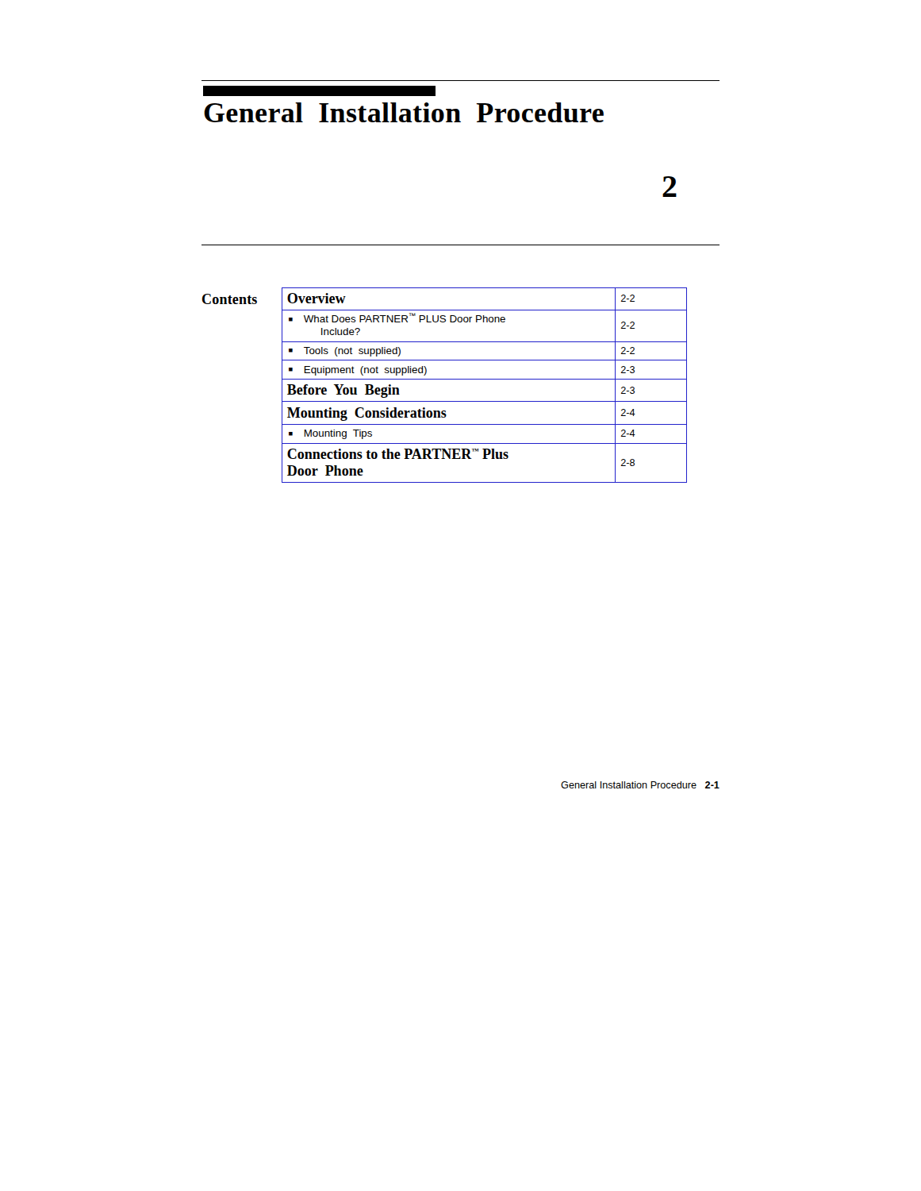General Installation Procedure
2
Contents
| Overview | 2-2 |
| ■ What Does PARTNER ™ PLUS Door Phone Include? | 2-2 |
| ■ Tools (not supplied) | 2-2 |
| ■ Equipment (not supplied) | 2-3 |
| Before You Begin | 2-3 |
| Mounting Considerations | 2-4 |
| ■ Mounting Tips | 2-4 |
| Connections to the PARTNER ™ Plus Door Phone | 2-8 |
General Installation Procedure 2-1